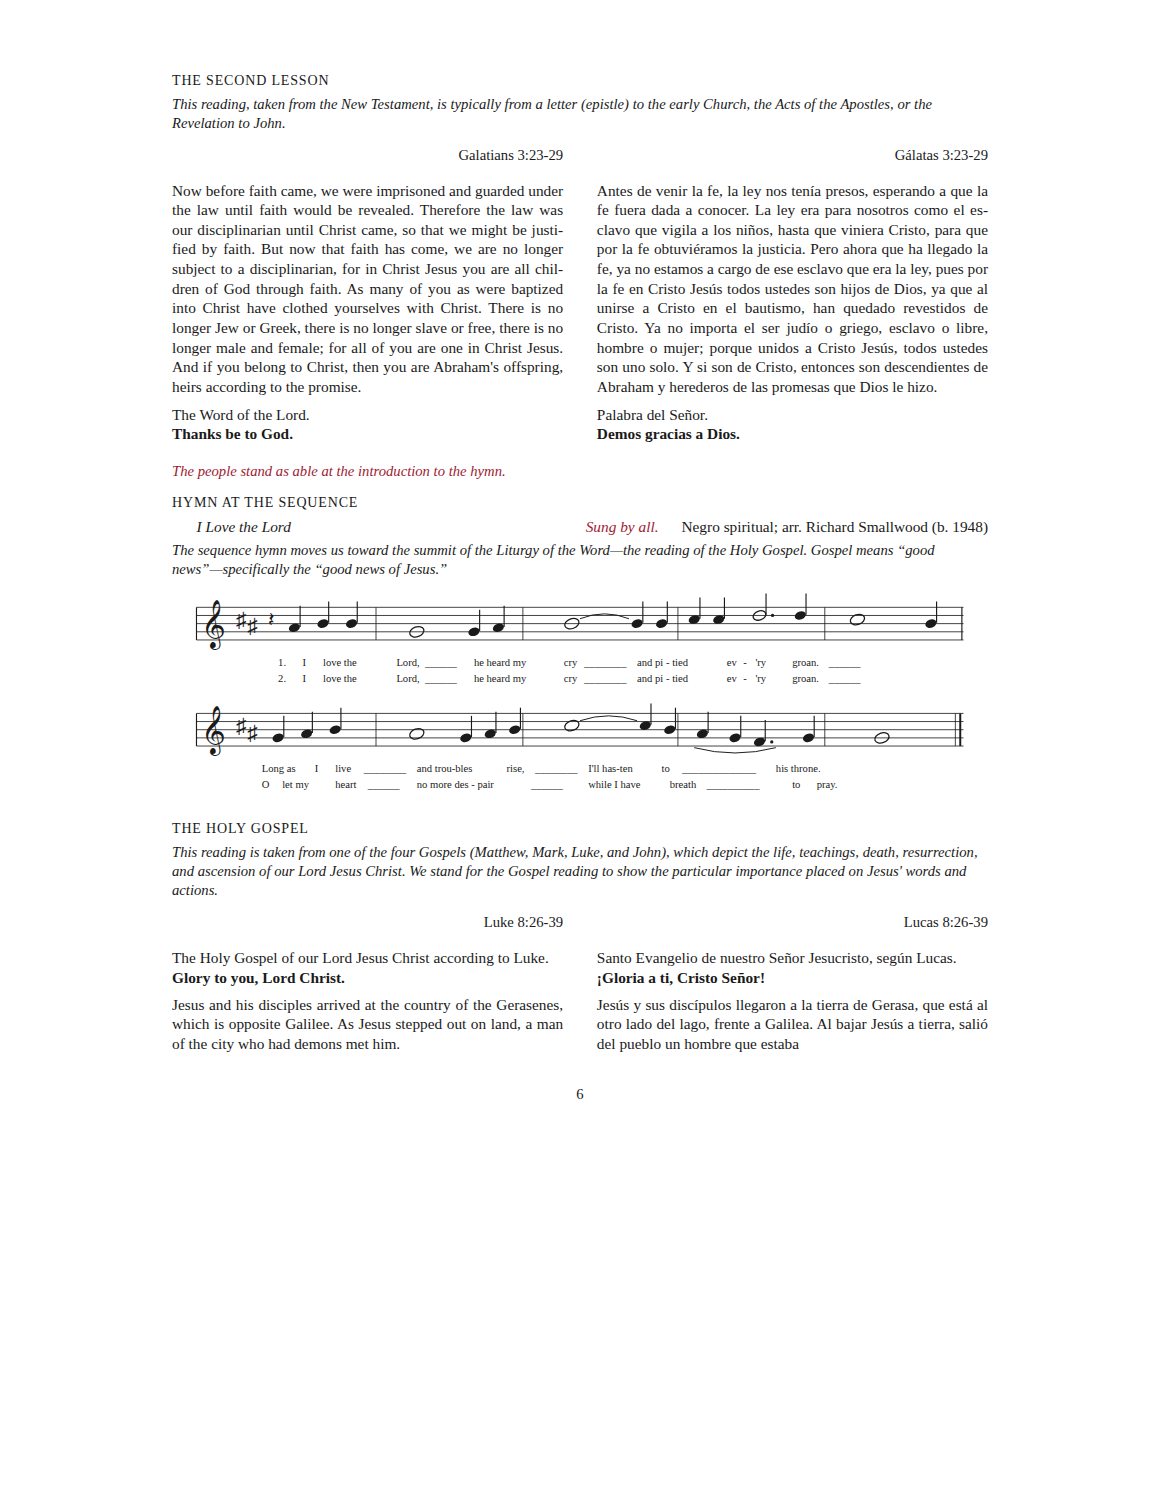THE SECOND LESSON
This reading, taken from the New Testament, is typically from a letter (epistle) to the early Church, the Acts of the Apostles, or the Revelation to John.
Galatians 3:23-29
Gálatas 3:23-29
Now before faith came, we were imprisoned and guarded under the law until faith would be revealed. Therefore the law was our disciplinarian until Christ came, so that we might be justified by faith. But now that faith has come, we are no longer subject to a disciplinarian, for in Christ Jesus you are all children of God through faith. As many of you as were baptized into Christ have clothed yourselves with Christ. There is no longer Jew or Greek, there is no longer slave or free, there is no longer male and female; for all of you are one in Christ Jesus. And if you belong to Christ, then you are Abraham's offspring, heirs according to the promise.
The Word of the Lord.
Thanks be to God.
Antes de venir la fe, la ley nos tenía presos, esperando a que la fe fuera dada a conocer. La ley era para nosotros como el esclavo que vigila a los niños, hasta que viniera Cristo, para que por la fe obtuviéramos la justicia. Pero ahora que ha llegado la fe, ya no estamos a cargo de ese esclavo que era la ley, pues por la fe en Cristo Jesús todos ustedes son hijos de Dios, ya que al unirse a Cristo en el bautismo, han quedado revestidos de Cristo. Ya no importa el ser judío o griego, esclavo o libre, hombre o mujer; porque unidos a Cristo Jesús, todos ustedes son uno solo. Y si son de Cristo, entonces son descendientes de Abraham y herederos de las promesas que Dios le hizo.
Palabra del Señor.
Demos gracias a Dios.
The people stand as able at the introduction to the hymn.
HYMN AT THE SEQUENCE
I Love the Lord Sung by all. Negro spiritual; arr. Richard Smallwood (b. 1948)
The sequence hymn moves us toward the summit of the Liturgy of the Word—the reading of the Holy Gospel. Gospel means “good news”—specifically the “good news of Jesus.”
𝄞 ♯ ♯ 𝄽 1. I love the Lord, ______ he heard my cry ________ and pi - tied ev - 'ry groan. ______ 2. I love the Lord, ______ he heard my cry ________ and pi - tied ev - 'ry groan. ______ 𝄞 ♯ ♯ Long as I live ________ and trou-bles rise, ________ I'll has-ten to ______________ his throne. O let my heart ______ no more des - pair ______ while I have breath __________ to pray.
THE HOLY GOSPEL
This reading is taken from one of the four Gospels (Matthew, Mark, Luke, and John), which depict the life, teachings, death, resurrection, and ascension of our Lord Jesus Christ. We stand for the Gospel reading to show the particular importance placed on Jesus' words and actions.
Luke 8:26-39
Lucas 8:26-39
The Holy Gospel of our Lord Jesus Christ according to Luke.
Glory to you, Lord Christ.
Jesus and his disciples arrived at the country of the Gerasenes, which is opposite Galilee. As Jesus stepped out on land, a man of the city who had demons met him.
Santo Evangelio de nuestro Señor Jesucristo, según Lucas.
¡Gloria a ti, Cristo Señor!
Jesús y sus discípulos llegaron a la tierra de Gerasa, que está al otro lado del lago, frente a Galilea. Al bajar Jesús a tierra, salió del pueblo un hombre que estaba
6